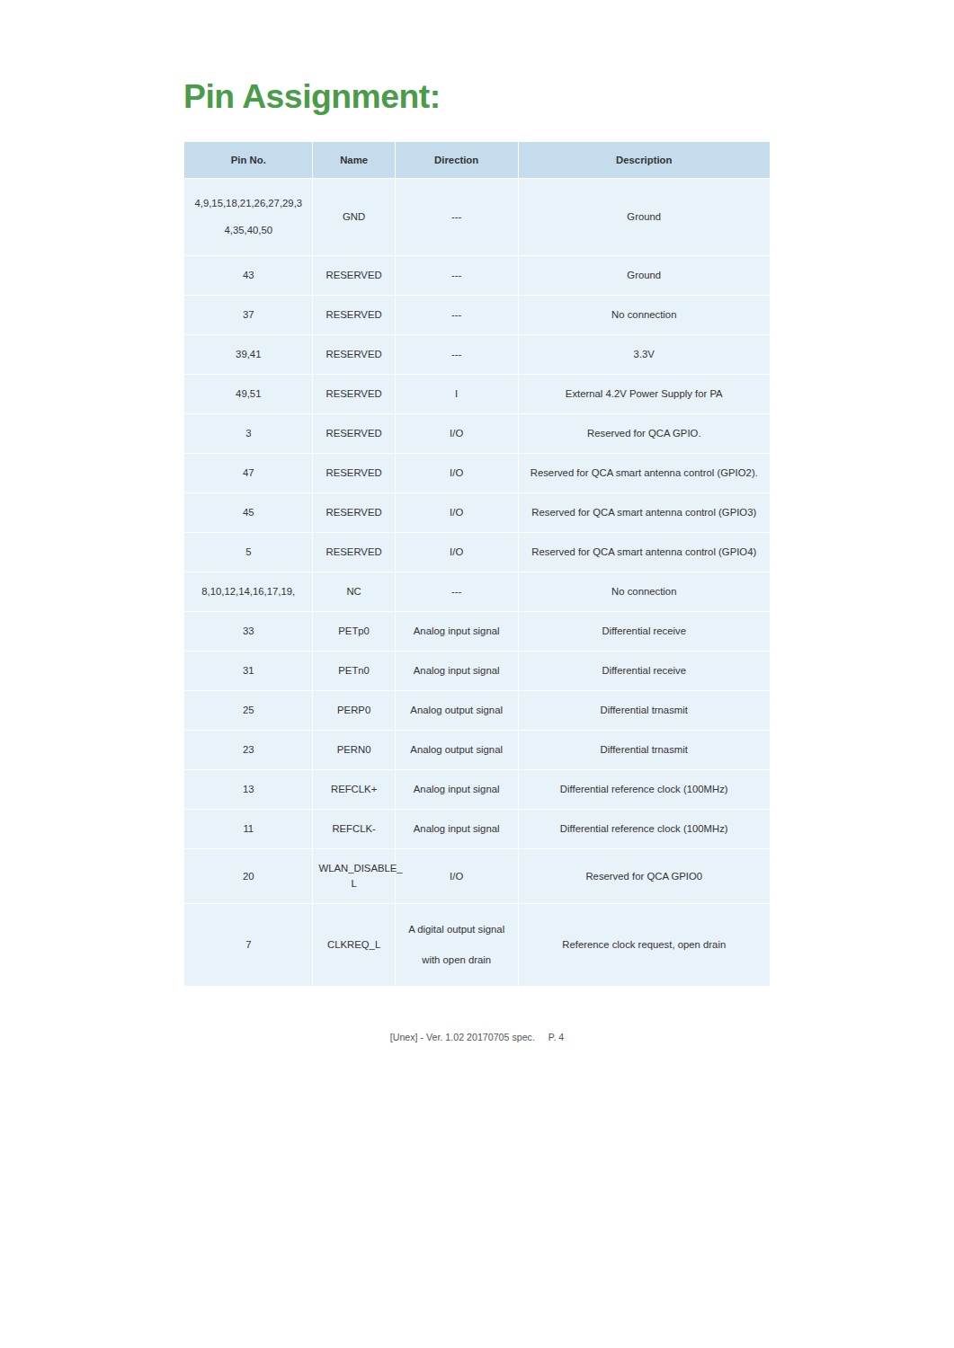Pin Assignment:
| Pin No. | Name | Direction | Description |
| --- | --- | --- | --- |
| 4,9,15,18,21,26,27,29,3 4,35,40,50 | GND | --- | Ground |
| 43 | RESERVED | --- | Ground |
| 37 | RESERVED | --- | No connection |
| 39,41 | RESERVED | --- | 3.3V |
| 49,51 | RESERVED | I | External 4.2V Power Supply for PA |
| 3 | RESERVED | I/O | Reserved for QCA GPIO. |
| 47 | RESERVED | I/O | Reserved for QCA smart antenna control (GPIO2). |
| 45 | RESERVED | I/O | Reserved for QCA smart antenna control (GPIO3) |
| 5 | RESERVED | I/O | Reserved for QCA smart antenna control (GPIO4) |
| 8,10,12,14,16,17,19, | NC | --- | No connection |
| 33 | PETp0 | Analog input signal | Differential receive |
| 31 | PETn0 | Analog input signal | Differential receive |
| 25 | PERP0 | Analog output signal | Differential trnasmit |
| 23 | PERN0 | Analog output signal | Differential trnasmit |
| 13 | REFCLK+ | Analog input signal | Differential reference clock (100MHz) |
| 11 | REFCLK- | Analog input signal | Differential reference clock (100MHz) |
| 20 | WLAN_DISABLE_ L | I/O | Reserved for QCA GPIO0 |
| 7 | CLKREQ_L | A digital output signal with open drain | Reference clock request, open drain |
[Unex] - Ver. 1.02 20170705 spec. P. 4